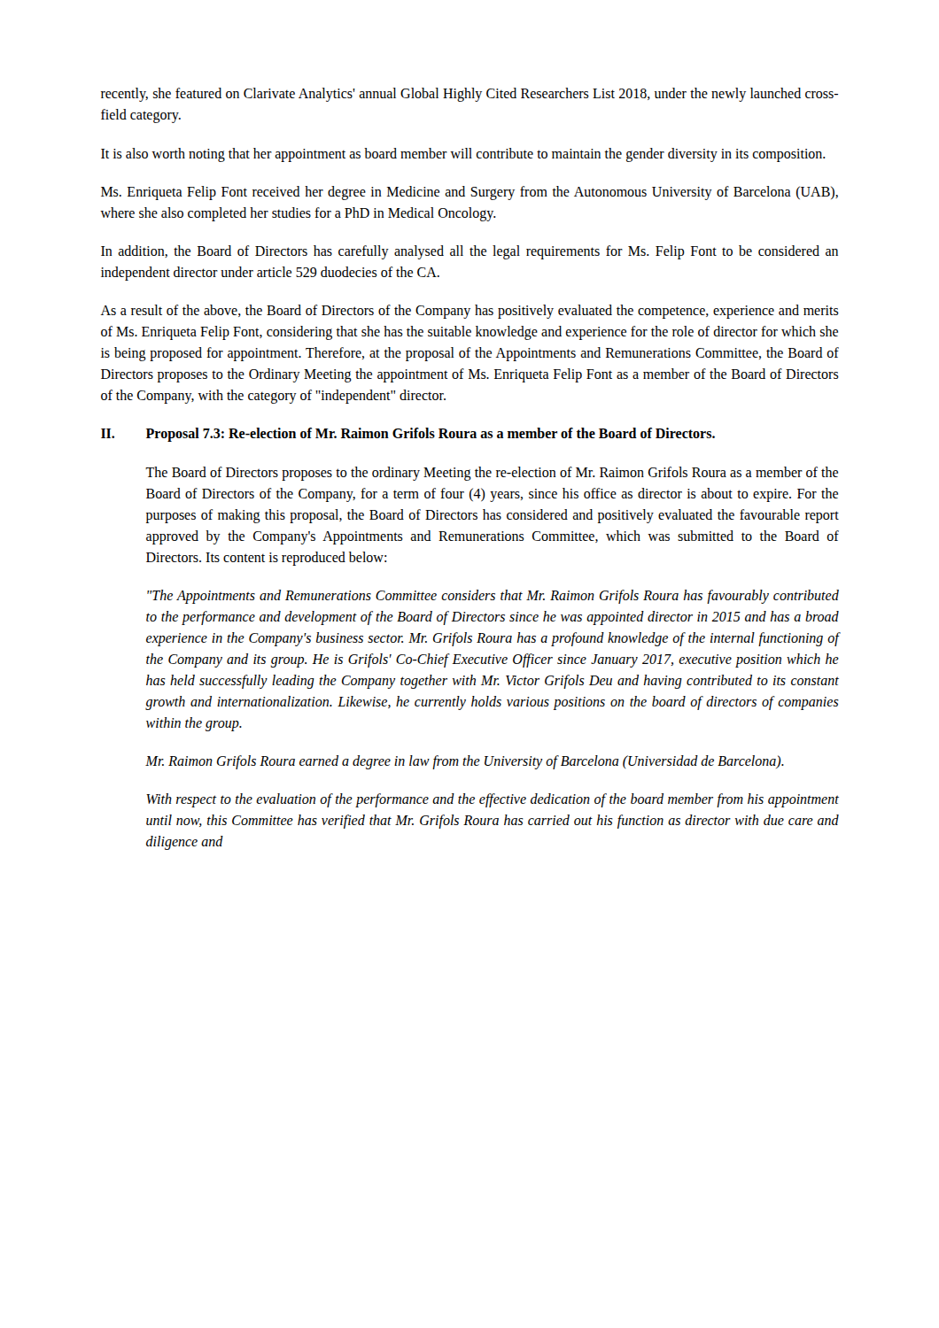recently, she featured on Clarivate Analytics' annual Global Highly Cited Researchers List 2018, under the newly launched cross-field category.
It is also worth noting that her appointment as board member will contribute to maintain the gender diversity in its composition.
Ms. Enriqueta Felip Font received her degree in Medicine and Surgery from the Autonomous University of Barcelona (UAB), where she also completed her studies for a PhD in Medical Oncology.
In addition, the Board of Directors has carefully analysed all the legal requirements for Ms. Felip Font to be considered an independent director under article 529 duodecies of the CA.
As a result of the above, the Board of Directors of the Company has positively evaluated the competence, experience and merits of Ms. Enriqueta Felip Font, considering that she has the suitable knowledge and experience for the role of director for which she is being proposed for appointment. Therefore, at the proposal of the Appointments and Remunerations Committee, the Board of Directors proposes to the Ordinary Meeting the appointment of Ms. Enriqueta Felip Font as a member of the Board of Directors of the Company, with the category of "independent" director.
II.
Proposal 7.3: Re-election of Mr. Raimon Grifols Roura as a member of the Board of Directors.
The Board of Directors proposes to the ordinary Meeting the re-election of Mr. Raimon Grifols Roura as a member of the Board of Directors of the Company, for a term of four (4) years, since his office as director is about to expire. For the purposes of making this proposal, the Board of Directors has considered and positively evaluated the favourable report approved by the Company's Appointments and Remunerations Committee, which was submitted to the Board of Directors. Its content is reproduced below:
"The Appointments and Remunerations Committee considers that Mr. Raimon Grifols Roura has favourably contributed to the performance and development of the Board of Directors since he was appointed director in 2015 and has a broad experience in the Company's business sector. Mr. Grifols Roura has a profound knowledge of the internal functioning of the Company and its group. He is Grifols' Co-Chief Executive Officer since January 2017, executive position which he has held successfully leading the Company together with Mr. Victor Grifols Deu and having contributed to its constant growth and internationalization. Likewise, he currently holds various positions on the board of directors of companies within the group.
Mr. Raimon Grifols Roura earned a degree in law from the University of Barcelona (Universidad de Barcelona).
With respect to the evaluation of the performance and the effective dedication of the board member from his appointment until now, this Committee has verified that Mr. Grifols Roura has carried out his function as director with due care and diligence and